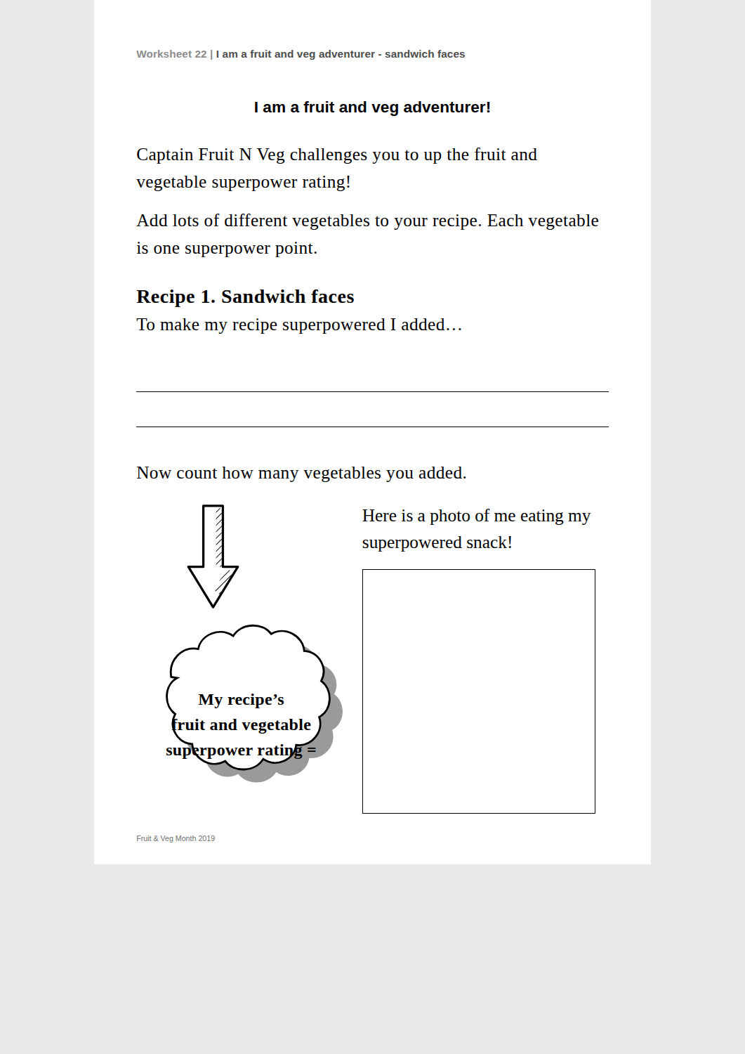Worksheet 22 | I am a fruit and veg adventurer - sandwich faces
I am a fruit and veg adventurer!
Captain Fruit N Veg challenges you to up the fruit and vegetable superpower rating!
Add lots of different vegetables to your recipe. Each vegetable is one superpower point.
Recipe 1. Sandwich faces
To make my recipe superpowered I added…
Now count how many vegetables you added.
My recipe’s
fruit and vegetable
superpower rating =
Here is a photo of me eating my superpowered snack!
Fruit & Veg Month 2019